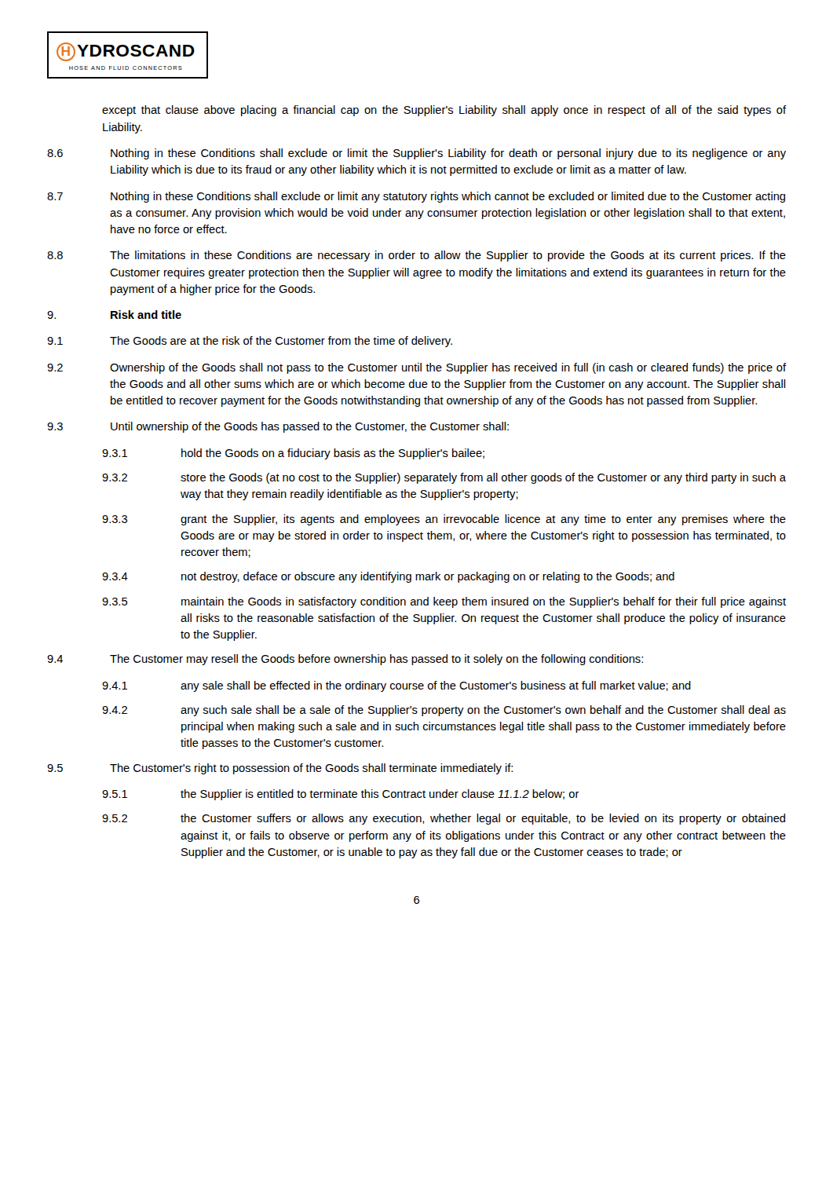HYDROSCAND
HOSE AND FLUID CONNECTORS
except that clause above placing a financial cap on the Supplier's Liability shall apply once in respect of all of the said types of Liability.
8.6
Nothing in these Conditions shall exclude or limit the Supplier's Liability for death or personal injury due to its negligence or any Liability which is due to its fraud or any other liability which it is not permitted to exclude or limit as a matter of law.
8.7
Nothing in these Conditions shall exclude or limit any statutory rights which cannot be excluded or limited due to the Customer acting as a consumer. Any provision which would be void under any consumer protection legislation or other legislation shall to that extent, have no force or effect.
8.8
The limitations in these Conditions are necessary in order to allow the Supplier to provide the Goods at its current prices. If the Customer requires greater protection then the Supplier will agree to modify the limitations and extend its guarantees in return for the payment of a higher price for the Goods.
9.
Risk and title
9.1
The Goods are at the risk of the Customer from the time of delivery.
9.2
Ownership of the Goods shall not pass to the Customer until the Supplier has received in full (in cash or cleared funds) the price of the Goods and all other sums which are or which become due to the Supplier from the Customer on any account. The Supplier shall be entitled to recover payment for the Goods notwithstanding that ownership of any of the Goods has not passed from Supplier.
9.3
Until ownership of the Goods has passed to the Customer, the Customer shall:
9.3.1
hold the Goods on a fiduciary basis as the Supplier's bailee;
9.3.2
store the Goods (at no cost to the Supplier) separately from all other goods of the Customer or any third party in such a way that they remain readily identifiable as the Supplier's property;
9.3.3
grant the Supplier, its agents and employees an irrevocable licence at any time to enter any premises where the Goods are or may be stored in order to inspect them, or, where the Customer's right to possession has terminated, to recover them;
9.3.4
not destroy, deface or obscure any identifying mark or packaging on or relating to the Goods; and
9.3.5
maintain the Goods in satisfactory condition and keep them insured on the Supplier's behalf for their full price against all risks to the reasonable satisfaction of the Supplier. On request the Customer shall produce the policy of insurance to the Supplier.
9.4
The Customer may resell the Goods before ownership has passed to it solely on the following conditions:
9.4.1
any sale shall be effected in the ordinary course of the Customer's business at full market value; and
9.4.2
any such sale shall be a sale of the Supplier's property on the Customer's own behalf and the Customer shall deal as principal when making such a sale and in such circumstances legal title shall pass to the Customer immediately before title passes to the Customer's customer.
9.5
The Customer's right to possession of the Goods shall terminate immediately if:
9.5.1
the Supplier is entitled to terminate this Contract under clause 11.1.2 below; or
9.5.2
the Customer suffers or allows any execution, whether legal or equitable, to be levied on its property or obtained against it, or fails to observe or perform any of its obligations under this Contract or any other contract between the Supplier and the Customer, or is unable to pay as they fall due or the Customer ceases to trade; or
6